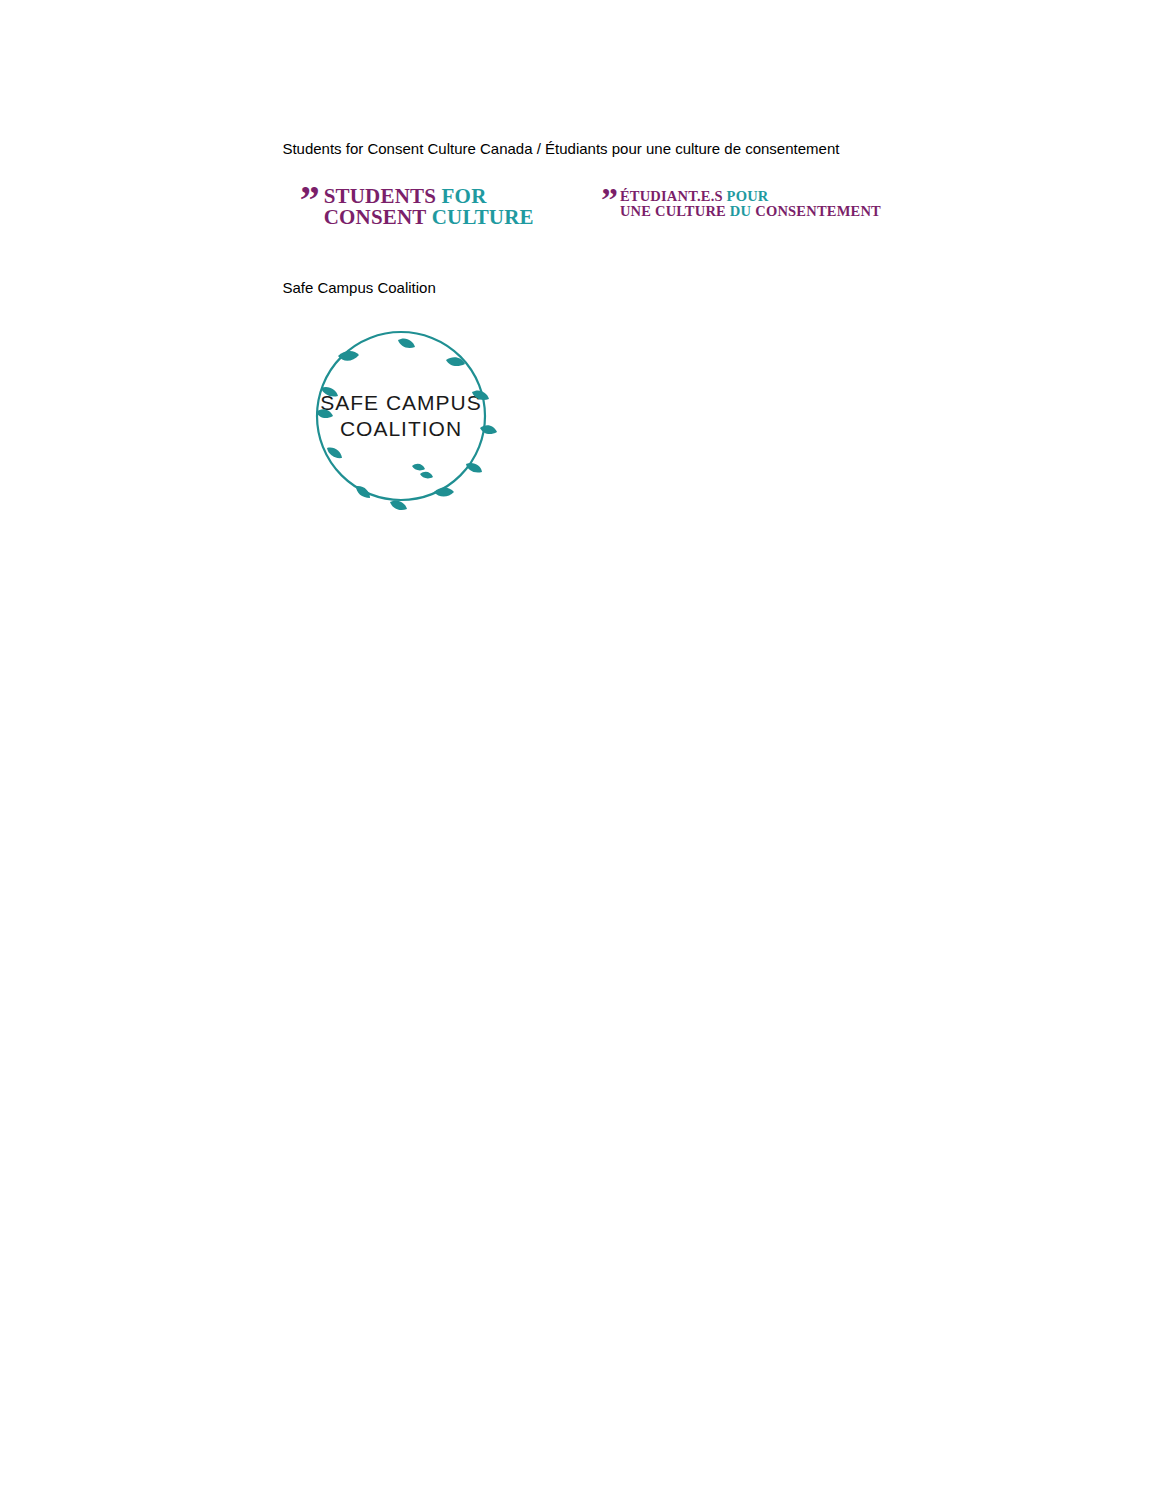Students for Consent Culture Canada / Étudiants pour une culture de consentement
” STUDENTS FOR CONSENT CULTURE
” ÉTUDIANT.E.S POUR UNE CULTURE DU CONSENTEMENT
Safe Campus Coalition
SAFE CAMPUS COALITION